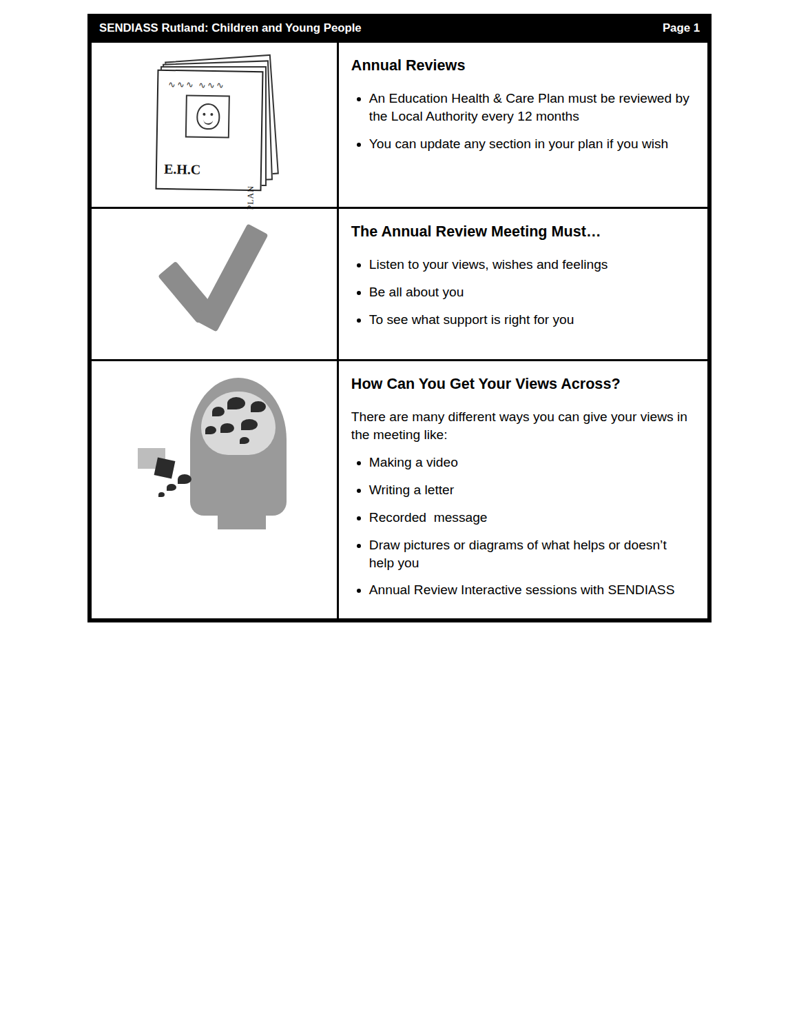SENDIASS Rutland: Children and Young People Page 1
| ∿∿∿ ∿∿∿ E.H.C PLAN | Annual Reviews An Education Health & Care Plan must be reviewed by the Local Authority every 12 months You can update any section in your plan if you wish |
| | The Annual Review Meeting Must… Listen to your views, wishes and feelings Be all about you To see what support is right for you |
| | How Can You Get Your Views Across? There are many different ways you can give your views in the meeting like: Making a video Writing a letter Recorded message Draw pictures or diagrams of what helps or doesn’t help you Annual Review Interactive sessions with SENDIASS |